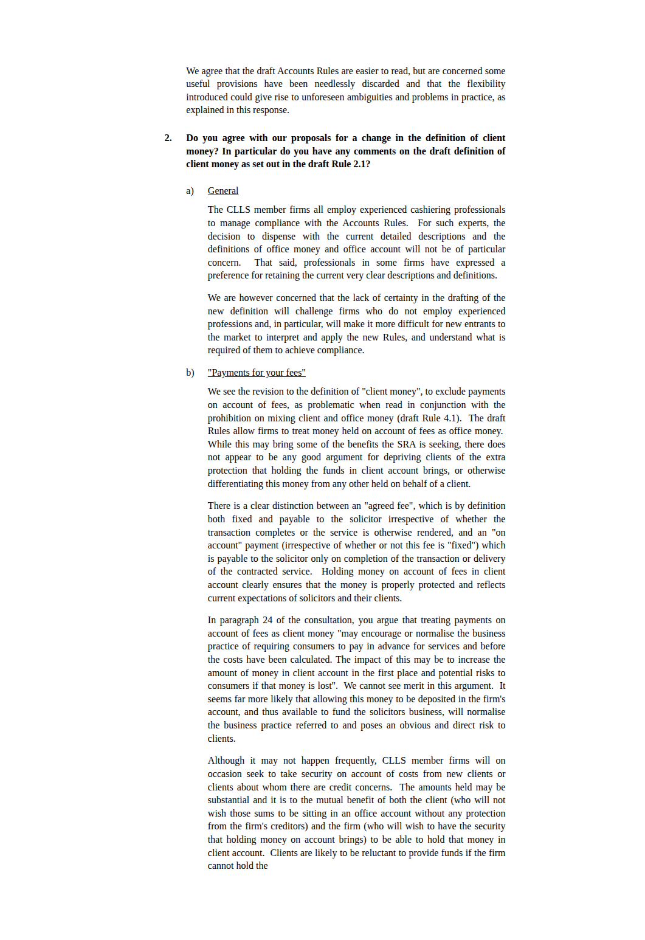We agree that the draft Accounts Rules are easier to read, but are concerned some useful provisions have been needlessly discarded and that the flexibility introduced could give rise to unforeseen ambiguities and problems in practice, as explained in this response.
2.
Do you agree with our proposals for a change in the definition of client money? In particular do you have any comments on the draft definition of client money as set out in the draft Rule 2.1?
a)
General
The CLLS member firms all employ experienced cashiering professionals to manage compliance with the Accounts Rules. For such experts, the decision to dispense with the current detailed descriptions and the definitions of office money and office account will not be of particular concern. That said, professionals in some firms have expressed a preference for retaining the current very clear descriptions and definitions.
We are however concerned that the lack of certainty in the drafting of the new definition will challenge firms who do not employ experienced professions and, in particular, will make it more difficult for new entrants to the market to interpret and apply the new Rules, and understand what is required of them to achieve compliance.
b)
"Payments for your fees"
We see the revision to the definition of "client money", to exclude payments on account of fees, as problematic when read in conjunction with the prohibition on mixing client and office money (draft Rule 4.1). The draft Rules allow firms to treat money held on account of fees as office money. While this may bring some of the benefits the SRA is seeking, there does not appear to be any good argument for depriving clients of the extra protection that holding the funds in client account brings, or otherwise differentiating this money from any other held on behalf of a client.
There is a clear distinction between an "agreed fee", which is by definition both fixed and payable to the solicitor irrespective of whether the transaction completes or the service is otherwise rendered, and an "on account" payment (irrespective of whether or not this fee is "fixed") which is payable to the solicitor only on completion of the transaction or delivery of the contracted service. Holding money on account of fees in client account clearly ensures that the money is properly protected and reflects current expectations of solicitors and their clients.
In paragraph 24 of the consultation, you argue that treating payments on account of fees as client money "may encourage or normalise the business practice of requiring consumers to pay in advance for services and before the costs have been calculated. The impact of this may be to increase the amount of money in client account in the first place and potential risks to consumers if that money is lost". We cannot see merit in this argument. It seems far more likely that allowing this money to be deposited in the firm's account, and thus available to fund the solicitors business, will normalise the business practice referred to and poses an obvious and direct risk to clients.
Although it may not happen frequently, CLLS member firms will on occasion seek to take security on account of costs from new clients or clients about whom there are credit concerns. The amounts held may be substantial and it is to the mutual benefit of both the client (who will not wish those sums to be sitting in an office account without any protection from the firm's creditors) and the firm (who will wish to have the security that holding money on account brings) to be able to hold that money in client account. Clients are likely to be reluctant to provide funds if the firm cannot hold the